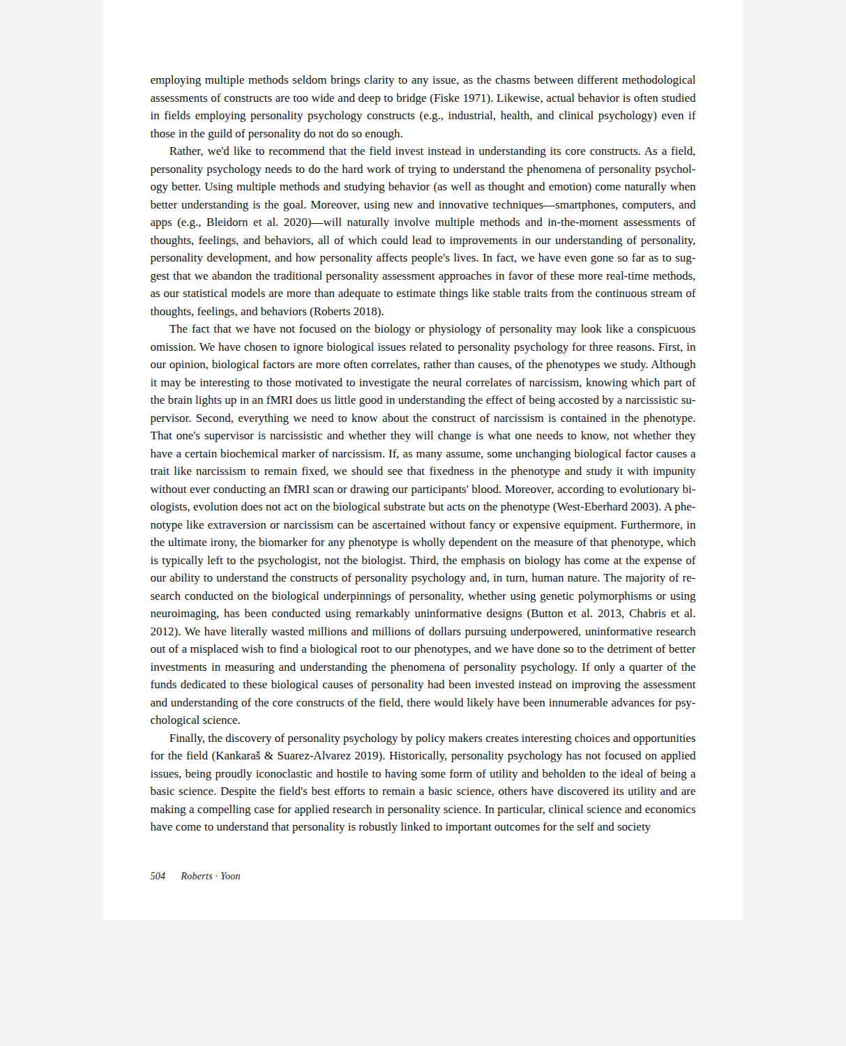employing multiple methods seldom brings clarity to any issue, as the chasms between different methodological assessments of constructs are too wide and deep to bridge (Fiske 1971). Likewise, actual behavior is often studied in fields employing personality psychology constructs (e.g., industrial, health, and clinical psychology) even if those in the guild of personality do not do so enough.
Rather, we'd like to recommend that the field invest instead in understanding its core constructs. As a field, personality psychology needs to do the hard work of trying to understand the phenomena of personality psychology better. Using multiple methods and studying behavior (as well as thought and emotion) come naturally when better understanding is the goal. Moreover, using new and innovative techniques—smartphones, computers, and apps (e.g., Bleidorn et al. 2020)—will naturally involve multiple methods and in-the-moment assessments of thoughts, feelings, and behaviors, all of which could lead to improvements in our understanding of personality, personality development, and how personality affects people's lives. In fact, we have even gone so far as to suggest that we abandon the traditional personality assessment approaches in favor of these more real-time methods, as our statistical models are more than adequate to estimate things like stable traits from the continuous stream of thoughts, feelings, and behaviors (Roberts 2018).
The fact that we have not focused on the biology or physiology of personality may look like a conspicuous omission. We have chosen to ignore biological issues related to personality psychology for three reasons. First, in our opinion, biological factors are more often correlates, rather than causes, of the phenotypes we study. Although it may be interesting to those motivated to investigate the neural correlates of narcissism, knowing which part of the brain lights up in an fMRI does us little good in understanding the effect of being accosted by a narcissistic supervisor. Second, everything we need to know about the construct of narcissism is contained in the phenotype. That one's supervisor is narcissistic and whether they will change is what one needs to know, not whether they have a certain biochemical marker of narcissism. If, as many assume, some unchanging biological factor causes a trait like narcissism to remain fixed, we should see that fixedness in the phenotype and study it with impunity without ever conducting an fMRI scan or drawing our participants' blood. Moreover, according to evolutionary biologists, evolution does not act on the biological substrate but acts on the phenotype (West-Eberhard 2003). A phenotype like extraversion or narcissism can be ascertained without fancy or expensive equipment. Furthermore, in the ultimate irony, the biomarker for any phenotype is wholly dependent on the measure of that phenotype, which is typically left to the psychologist, not the biologist. Third, the emphasis on biology has come at the expense of our ability to understand the constructs of personality psychology and, in turn, human nature. The majority of research conducted on the biological underpinnings of personality, whether using genetic polymorphisms or using neuroimaging, has been conducted using remarkably uninformative designs (Button et al. 2013, Chabris et al. 2012). We have literally wasted millions and millions of dollars pursuing underpowered, uninformative research out of a misplaced wish to find a biological root to our phenotypes, and we have done so to the detriment of better investments in measuring and understanding the phenomena of personality psychology. If only a quarter of the funds dedicated to these biological causes of personality had been invested instead on improving the assessment and understanding of the core constructs of the field, there would likely have been innumerable advances for psychological science.
Finally, the discovery of personality psychology by policy makers creates interesting choices and opportunities for the field (Kankaraš & Suarez-Alvarez 2019). Historically, personality psychology has not focused on applied issues, being proudly iconoclastic and hostile to having some form of utility and beholden to the ideal of being a basic science. Despite the field's best efforts to remain a basic science, others have discovered its utility and are making a compelling case for applied research in personality science. In particular, clinical science and economics have come to understand that personality is robustly linked to important outcomes for the self and society
504 Roberts · Yoon